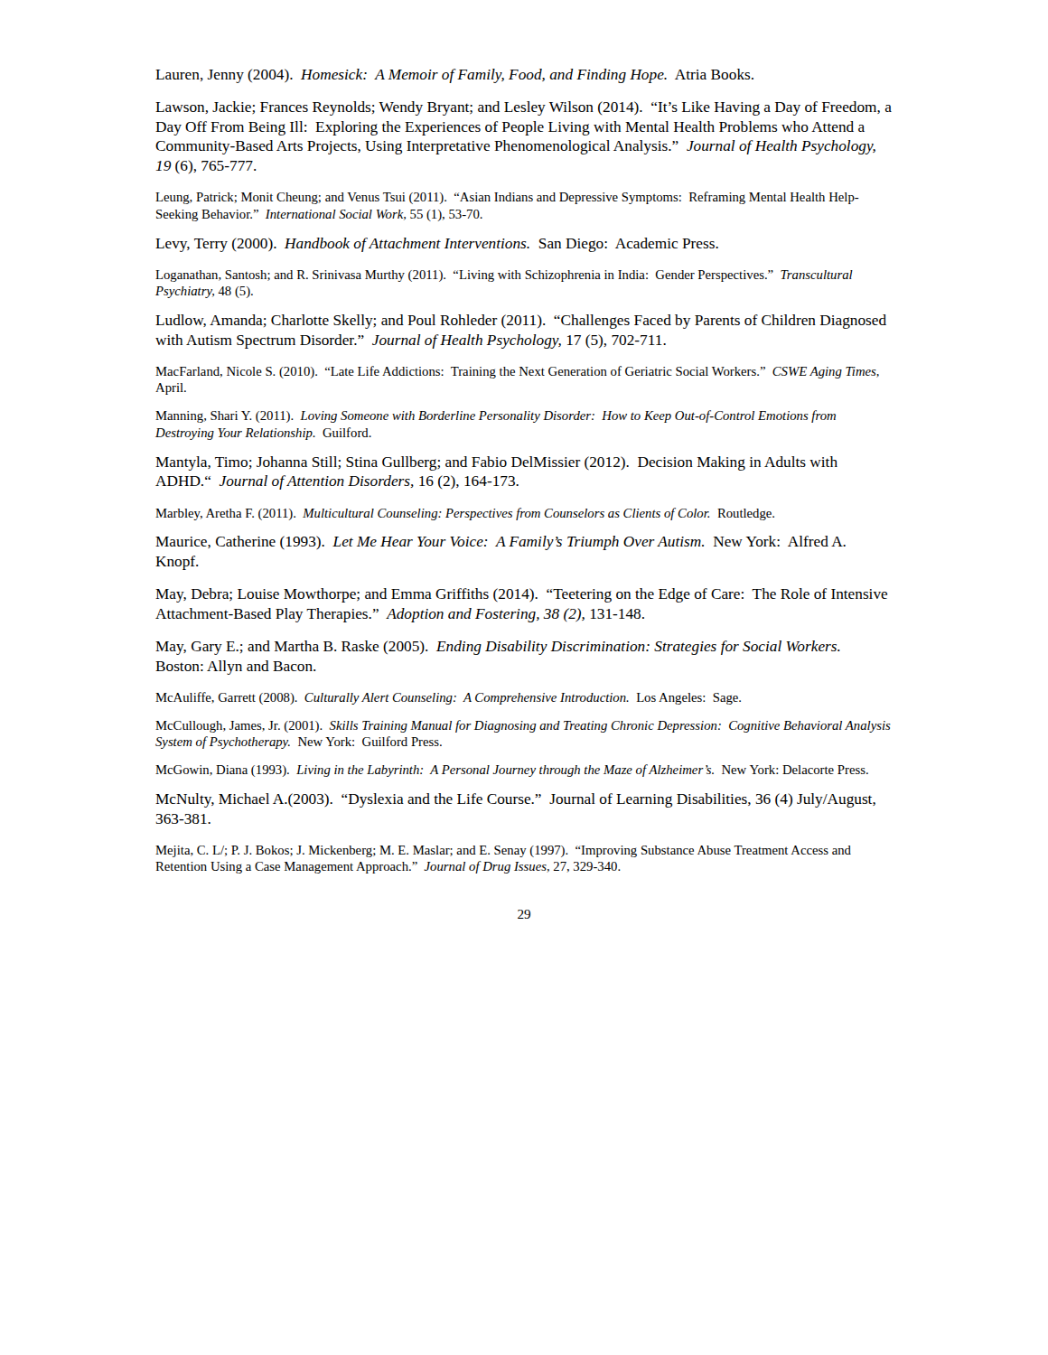Lauren, Jenny (2004). Homesick: A Memoir of Family, Food, and Finding Hope. Atria Books.
Lawson, Jackie; Frances Reynolds; Wendy Bryant; and Lesley Wilson (2014). “It’s Like Having a Day of Freedom, a Day Off From Being Ill: Exploring the Experiences of People Living with Mental Health Problems who Attend a Community-Based Arts Projects, Using Interpretative Phenomenological Analysis.” Journal of Health Psychology, 19 (6), 765-777.
Leung, Patrick; Monit Cheung; and Venus Tsui (2011). “Asian Indians and Depressive Symptoms: Reframing Mental Health Help-Seeking Behavior.” International Social Work, 55 (1), 53-70.
Levy, Terry (2000). Handbook of Attachment Interventions. San Diego: Academic Press.
Loganathan, Santosh; and R. Srinivasa Murthy (2011). “Living with Schizophrenia in India: Gender Perspectives.” Transcultural Psychiatry, 48 (5).
Ludlow, Amanda; Charlotte Skelly; and Poul Rohleder (2011). “Challenges Faced by Parents of Children Diagnosed with Autism Spectrum Disorder.” Journal of Health Psychology, 17 (5), 702-711.
MacFarland, Nicole S. (2010). “Late Life Addictions: Training the Next Generation of Geriatric Social Workers.” CSWE Aging Times, April.
Manning, Shari Y. (2011). Loving Someone with Borderline Personality Disorder: How to Keep Out-of-Control Emotions from Destroying Your Relationship. Guilford.
Mantyla, Timo; Johanna Still; Stina Gullberg; and Fabio DelMissier (2012). Decision Making in Adults with ADHD.“ Journal of Attention Disorders, 16 (2), 164-173.
Marbley, Aretha F. (2011). Multicultural Counseling: Perspectives from Counselors as Clients of Color. Routledge.
Maurice, Catherine (1993). Let Me Hear Your Voice: A Family’s Triumph Over Autism. New York: Alfred A. Knopf.
May, Debra; Louise Mowthorpe; and Emma Griffiths (2014). “Teetering on the Edge of Care: The Role of Intensive Attachment-Based Play Therapies.” Adoption and Fostering, 38 (2), 131-148.
May, Gary E.; and Martha B. Raske (2005). Ending Disability Discrimination: Strategies for Social Workers. Boston: Allyn and Bacon.
McAuliffe, Garrett (2008). Culturally Alert Counseling: A Comprehensive Introduction. Los Angeles: Sage.
McCullough, James, Jr. (2001). Skills Training Manual for Diagnosing and Treating Chronic Depression: Cognitive Behavioral Analysis System of Psychotherapy. New York: Guilford Press.
McGowin, Diana (1993). Living in the Labyrinth: A Personal Journey through the Maze of Alzheimer’s. New York: Delacorte Press.
McNulty, Michael A.(2003). “Dyslexia and the Life Course.” Journal of Learning Disabilities, 36 (4) July/August, 363-381.
Mejita, C. L/; P. J. Bokos; J. Mickenberg; M. E. Maslar; and E. Senay (1997). “Improving Substance Abuse Treatment Access and Retention Using a Case Management Approach.” Journal of Drug Issues, 27, 329-340.
29